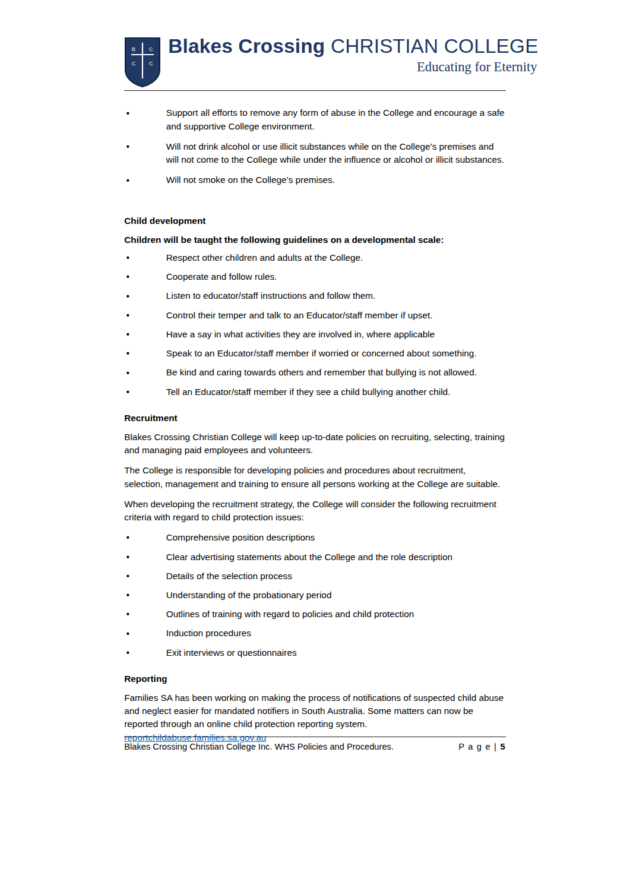B C C C
Blakes Crossing CHRISTIAN COLLEGE
Educating for Eternity
Support all efforts to remove any form of abuse in the College and encourage a safe and supportive College environment.
Will not drink alcohol or use illicit substances while on the College’s premises and will not come to the College while under the influence or alcohol or illicit substances.
Will not smoke on the College’s premises.
Child development
Children will be taught the following guidelines on a developmental scale:
Respect other children and adults at the College.
Cooperate and follow rules.
Listen to educator/staff instructions and follow them.
Control their temper and talk to an Educator/staff member if upset.
Have a say in what activities they are involved in, where applicable
Speak to an Educator/staff member if worried or concerned about something.
Be kind and caring towards others and remember that bullying is not allowed.
Tell an Educator/staff member if they see a child bullying another child.
Recruitment
Blakes Crossing Christian College will keep up-to-date policies on recruiting, selecting, training and managing paid employees and volunteers.
The College is responsible for developing policies and procedures about recruitment, selection, management and training to ensure all persons working at the College are suitable.
When developing the recruitment strategy, the College will consider the following recruitment criteria with regard to child protection issues:
Comprehensive position descriptions
Clear advertising statements about the College and the role description
Details of the selection process
Understanding of the probationary period
Outlines of training with regard to policies and child protection
Induction procedures
Exit interviews or questionnaires
Reporting
Families SA has been working on making the process of notifications of suspected child abuse and neglect easier for mandated notifiers in South Australia. Some matters can now be reported through an online child protection reporting system.
reportchildabuse.families.sa.gov.au
Blakes Crossing Christian College Inc. WHS Policies and Procedures.
P a g e | 5